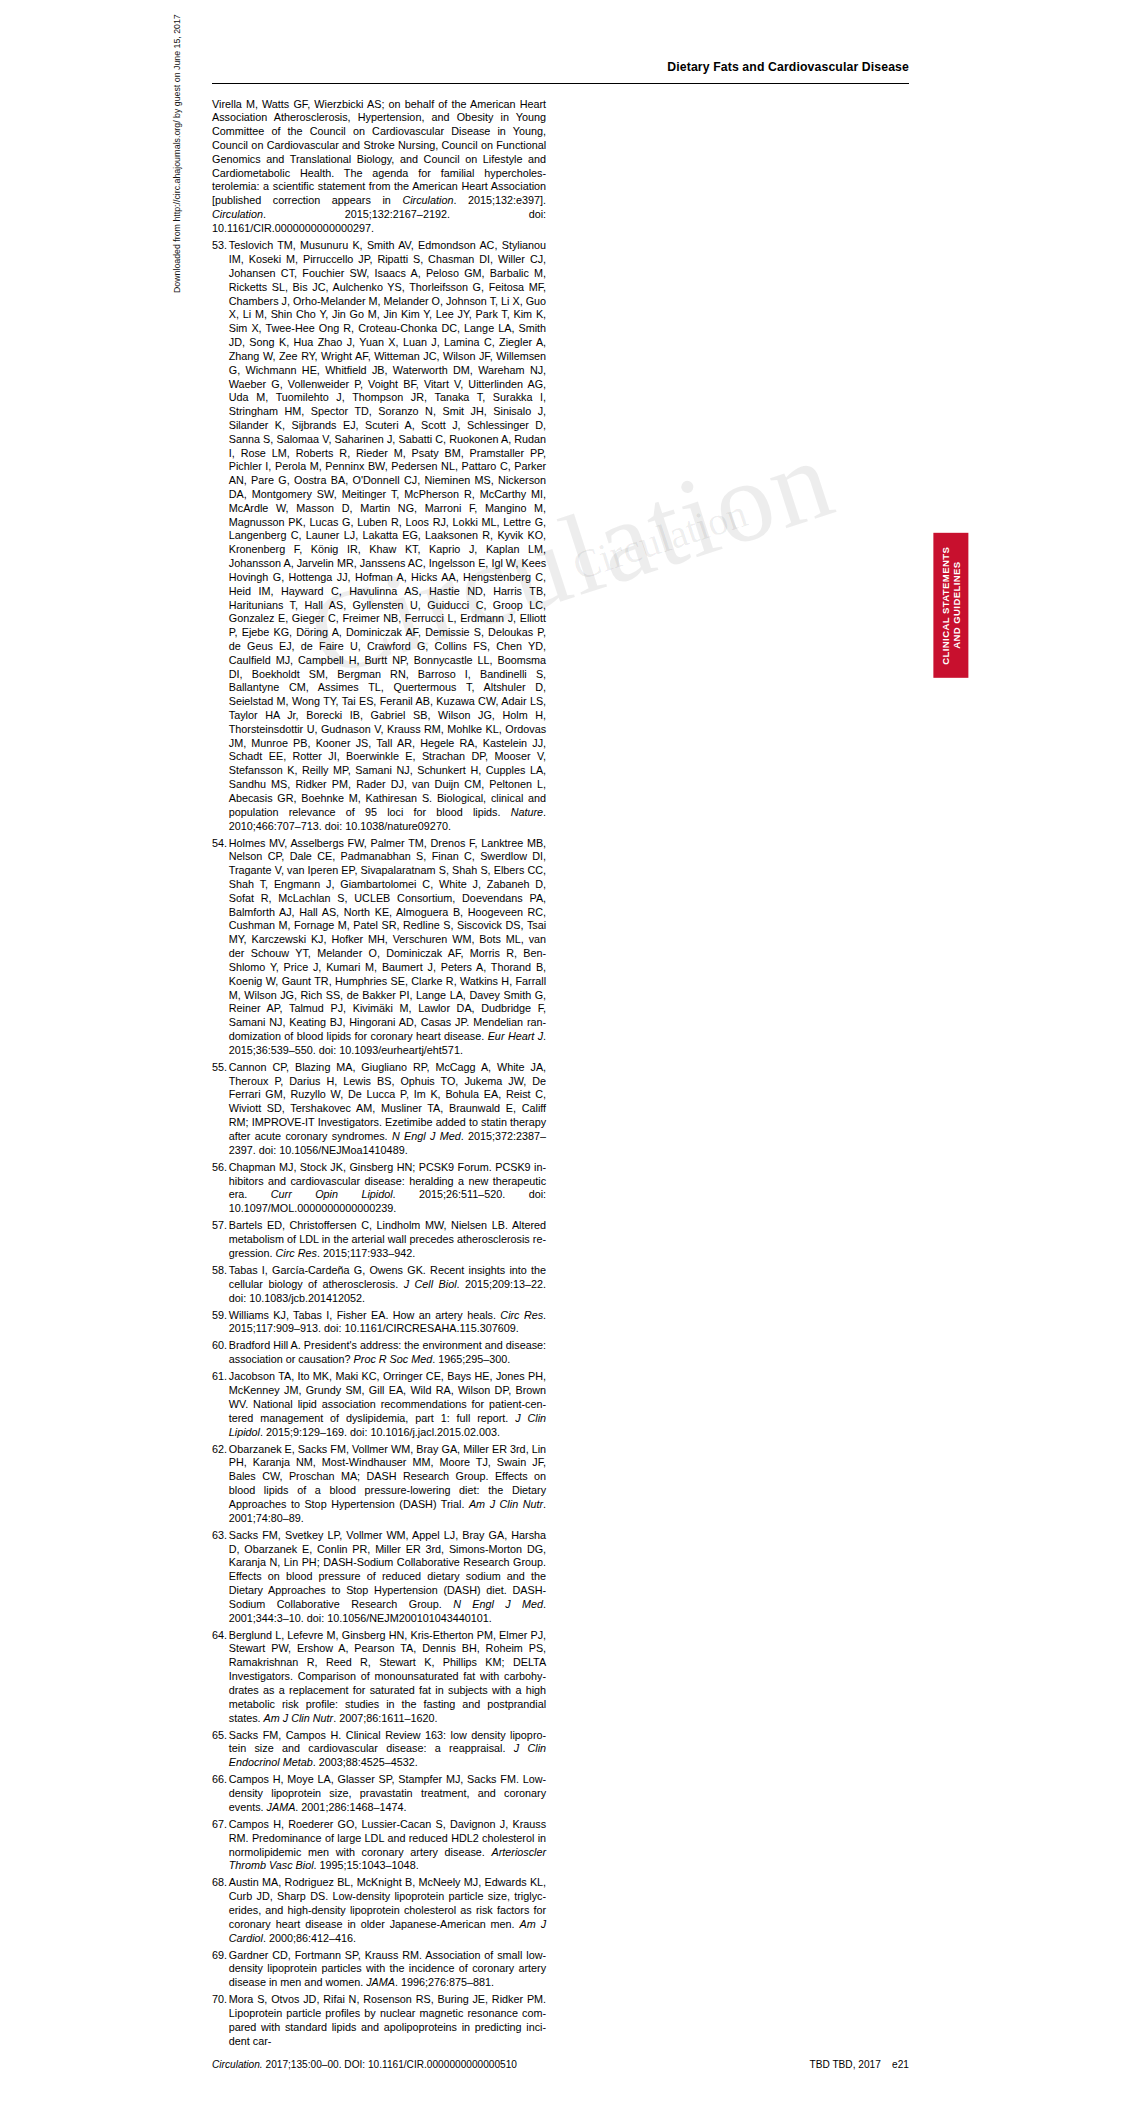Dietary Fats and Cardiovascular Disease
Downloaded from http://circ.ahajournals.org/ by guest on June 15, 2017
CLINICAL STATEMENTS
AND GUIDELINES
Circulation
Circulation
Virella M, Watts GF, Wierzbicki AS; on behalf of the American Heart Association Atherosclerosis, Hypertension, and Obesity in Young Committee of the Council on Cardiovascular Disease in Young, Council on Cardiovascular and Stroke Nursing, Council on Functional Genomics and Translational Biology, and Council on Lifestyle and Cardiometabolic Health. The agenda for familial hypercholesterolemia: a scientific statement from the American Heart Association [published correction appears in Circulation. 2015;132:e397]. Circulation. 2015;132:2167–2192. doi: 10.1161/CIR.0000000000000297.
53. Teslovich TM, Musunuru K, Smith AV, Edmondson AC, Stylianou IM, Koseki M, Pirruccello JP, Ripatti S, Chasman DI, Willer CJ, Johansen CT, Fouchier SW, Isaacs A, Peloso GM, Barbalic M, Ricketts SL, Bis JC, Aulchenko YS, Thorleifsson G, Feitosa MF, Chambers J, Orho-Melander M, Melander O, Johnson T, Li X, Guo X, Li M, Shin Cho Y, Jin Go M, Jin Kim Y, Lee JY, Park T, Kim K, Sim X, Twee-Hee Ong R, Croteau-Chonka DC, Lange LA, Smith JD, Song K, Hua Zhao J, Yuan X, Luan J, Lamina C, Ziegler A, Zhang W, Zee RY, Wright AF, Witteman JC, Wilson JF, Willemsen G, Wichmann HE, Whitfield JB, Waterworth DM, Wareham NJ, Waeber G, Vollenweider P, Voight BF, Vitart V, Uitterlinden AG, Uda M, Tuomilehto J, Thompson JR, Tanaka T, Surakka I, Stringham HM, Spector TD, Soranzo N, Smit JH, Sinisalo J, Silander K, Sijbrands EJ, Scuteri A, Scott J, Schlessinger D, Sanna S, Salomaa V, Saharinen J, Sabatti C, Ruokonen A, Rudan I, Rose LM, Roberts R, Rieder M, Psaty BM, Pramstaller PP, Pichler I, Perola M, Penninx BW, Pedersen NL, Pattaro C, Parker AN, Pare G, Oostra BA, O'Donnell CJ, Nieminen MS, Nickerson DA, Montgomery SW, Meitinger T, McPherson R, McCarthy MI, McArdle W, Masson D, Martin NG, Marroni F, Mangino M, Magnusson PK, Lucas G, Luben R, Loos RJ, Lokki ML, Lettre G, Langenberg C, Launer LJ, Lakatta EG, Laaksonen R, Kyvik KO, Kronenberg F, König IR, Khaw KT, Kaprio J, Kaplan LM, Johansson A, Jarvelin MR, Janssens AC, Ingelsson E, Igl W, Kees Hovingh G, Hottenga JJ, Hofman A, Hicks AA, Hengstenberg C, Heid IM, Hayward C, Havulinna AS, Hastie ND, Harris TB, Haritunians T, Hall AS, Gyllensten U, Guiducci C, Groop LC, Gonzalez E, Gieger C, Freimer NB, Ferrucci L, Erdmann J, Elliott P, Ejebe KG, Döring A, Dominiczak AF, Demissie S, Deloukas P, de Geus EJ, de Faire U, Crawford G, Collins FS, Chen YD, Caulfield MJ, Campbell H, Burtt NP, Bonnycastle LL, Boomsma DI, Boekholdt SM, Bergman RN, Barroso I, Bandinelli S, Ballantyne CM, Assimes TL, Quertermous T, Altshuler D, Seielstad M, Wong TY, Tai ES, Feranil AB, Kuzawa CW, Adair LS, Taylor HA Jr, Borecki IB, Gabriel SB, Wilson JG, Holm H, Thorsteinsdottir U, Gudnason V, Krauss RM, Mohlke KL, Ordovas JM, Munroe PB, Kooner JS, Tall AR, Hegele RA, Kastelein JJ, Schadt EE, Rotter JI, Boerwinkle E, Strachan DP, Mooser V, Stefansson K, Reilly MP, Samani NJ, Schunkert H, Cupples LA, Sandhu MS, Ridker PM, Rader DJ, van Duijn CM, Peltonen L, Abecasis GR, Boehnke M, Kathiresan S. Biological, clinical and population relevance of 95 loci for blood lipids. Nature. 2010;466:707–713. doi: 10.1038/nature09270.
54. Holmes MV, Asselbergs FW, Palmer TM, Drenos F, Lanktree MB, Nelson CP, Dale CE, Padmanabhan S, Finan C, Swerdlow DI, Tragante V, van Iperen EP, Sivapalaratnam S, Shah S, Elbers CC, Shah T, Engmann J, Giambartolomei C, White J, Zabaneh D, Sofat R, McLachlan S, UCLEB Consortium, Doevendans PA, Balmforth AJ, Hall AS, North KE, Almoguera B, Hoogeveen RC, Cushman M, Fornage M, Patel SR, Redline S, Siscovick DS, Tsai MY, Karczewski KJ, Hofker MH, Verschuren WM, Bots ML, van der Schouw YT, Melander O, Dominiczak AF, Morris R, Ben-Shlomo Y, Price J, Kumari M, Baumert J, Peters A, Thorand B, Koenig W, Gaunt TR, Humphries SE, Clarke R, Watkins H, Farrall M, Wilson JG, Rich SS, de Bakker PI, Lange LA, Davey Smith G, Reiner AP, Talmud PJ, Kivimäki M, Lawlor DA, Dudbridge F, Samani NJ, Keating BJ, Hingorani AD, Casas JP. Mendelian randomization of blood lipids for coronary heart disease. Eur Heart J. 2015;36:539–550. doi: 10.1093/eurheartj/eht571.
55. Cannon CP, Blazing MA, Giugliano RP, McCagg A, White JA, Theroux P, Darius H, Lewis BS, Ophuis TO, Jukema JW, De Ferrari GM, Ruzyllo W, De Lucca P, Im K, Bohula EA, Reist C, Wiviott SD, Tershakovec AM, Musliner TA, Braunwald E, Califf RM; IMPROVE-IT Investigators. Ezetimibe added to statin therapy after acute coronary syndromes. N Engl J Med. 2015;372:2387–2397. doi: 10.1056/NEJMoa1410489.
56. Chapman MJ, Stock JK, Ginsberg HN; PCSK9 Forum. PCSK9 inhibitors and cardiovascular disease: heralding a new therapeutic era. Curr Opin Lipidol. 2015;26:511–520. doi: 10.1097/MOL.0000000000000239.
57. Bartels ED, Christoffersen C, Lindholm MW, Nielsen LB. Altered metabolism of LDL in the arterial wall precedes atherosclerosis regression. Circ Res. 2015;117:933–942.
58. Tabas I, García-Cardeña G, Owens GK. Recent insights into the cellular biology of atherosclerosis. J Cell Biol. 2015;209:13–22. doi: 10.1083/jcb.201412052.
59. Williams KJ, Tabas I, Fisher EA. How an artery heals. Circ Res. 2015;117:909–913. doi: 10.1161/CIRCRESAHA.115.307609.
60. Bradford Hill A. President's address: the environment and disease: association or causation? Proc R Soc Med. 1965;295–300.
61. Jacobson TA, Ito MK, Maki KC, Orringer CE, Bays HE, Jones PH, McKenney JM, Grundy SM, Gill EA, Wild RA, Wilson DP, Brown WV. National lipid association recommendations for patient-centered management of dyslipidemia, part 1: full report. J Clin Lipidol. 2015;9:129–169. doi: 10.1016/j.jacl.2015.02.003.
62. Obarzanek E, Sacks FM, Vollmer WM, Bray GA, Miller ER 3rd, Lin PH, Karanja NM, Most-Windhauser MM, Moore TJ, Swain JF, Bales CW, Proschan MA; DASH Research Group. Effects on blood lipids of a blood pressure-lowering diet: the Dietary Approaches to Stop Hypertension (DASH) Trial. Am J Clin Nutr. 2001;74:80–89.
63. Sacks FM, Svetkey LP, Vollmer WM, Appel LJ, Bray GA, Harsha D, Obarzanek E, Conlin PR, Miller ER 3rd, Simons-Morton DG, Karanja N, Lin PH; DASH-Sodium Collaborative Research Group. Effects on blood pressure of reduced dietary sodium and the Dietary Approaches to Stop Hypertension (DASH) diet. DASH-Sodium Collaborative Research Group. N Engl J Med. 2001;344:3–10. doi: 10.1056/NEJM200101043440101.
64. Berglund L, Lefevre M, Ginsberg HN, Kris-Etherton PM, Elmer PJ, Stewart PW, Ershow A, Pearson TA, Dennis BH, Roheim PS, Ramakrishnan R, Reed R, Stewart K, Phillips KM; DELTA Investigators. Comparison of monounsaturated fat with carbohydrates as a replacement for saturated fat in subjects with a high metabolic risk profile: studies in the fasting and postprandial states. Am J Clin Nutr. 2007;86:1611–1620.
65. Sacks FM, Campos H. Clinical Review 163: low density lipoprotein size and cardiovascular disease: a reappraisal. J Clin Endocrinol Metab. 2003;88:4525–4532.
66. Campos H, Moye LA, Glasser SP, Stampfer MJ, Sacks FM. Low-density lipoprotein size, pravastatin treatment, and coronary events. JAMA. 2001;286:1468–1474.
67. Campos H, Roederer GO, Lussier-Cacan S, Davignon J, Krauss RM. Predominance of large LDL and reduced HDL2 cholesterol in normolipidemic men with coronary artery disease. Arterioscler Thromb Vasc Biol. 1995;15:1043–1048.
68. Austin MA, Rodriguez BL, McKnight B, McNeely MJ, Edwards KL, Curb JD, Sharp DS. Low-density lipoprotein particle size, triglycerides, and high-density lipoprotein cholesterol as risk factors for coronary heart disease in older Japanese-American men. Am J Cardiol. 2000;86:412–416.
69. Gardner CD, Fortmann SP, Krauss RM. Association of small low-density lipoprotein particles with the incidence of coronary artery disease in men and women. JAMA. 1996;276:875–881.
70. Mora S, Otvos JD, Rifai N, Rosenson RS, Buring JE, Ridker PM. Lipoprotein particle profiles by nuclear magnetic resonance compared with standard lipids and apolipoproteins in predicting incident car-
Circulation. 2017;135:00–00. DOI: 10.1161/CIR.0000000000000510
TBD TBD, 2017 e21